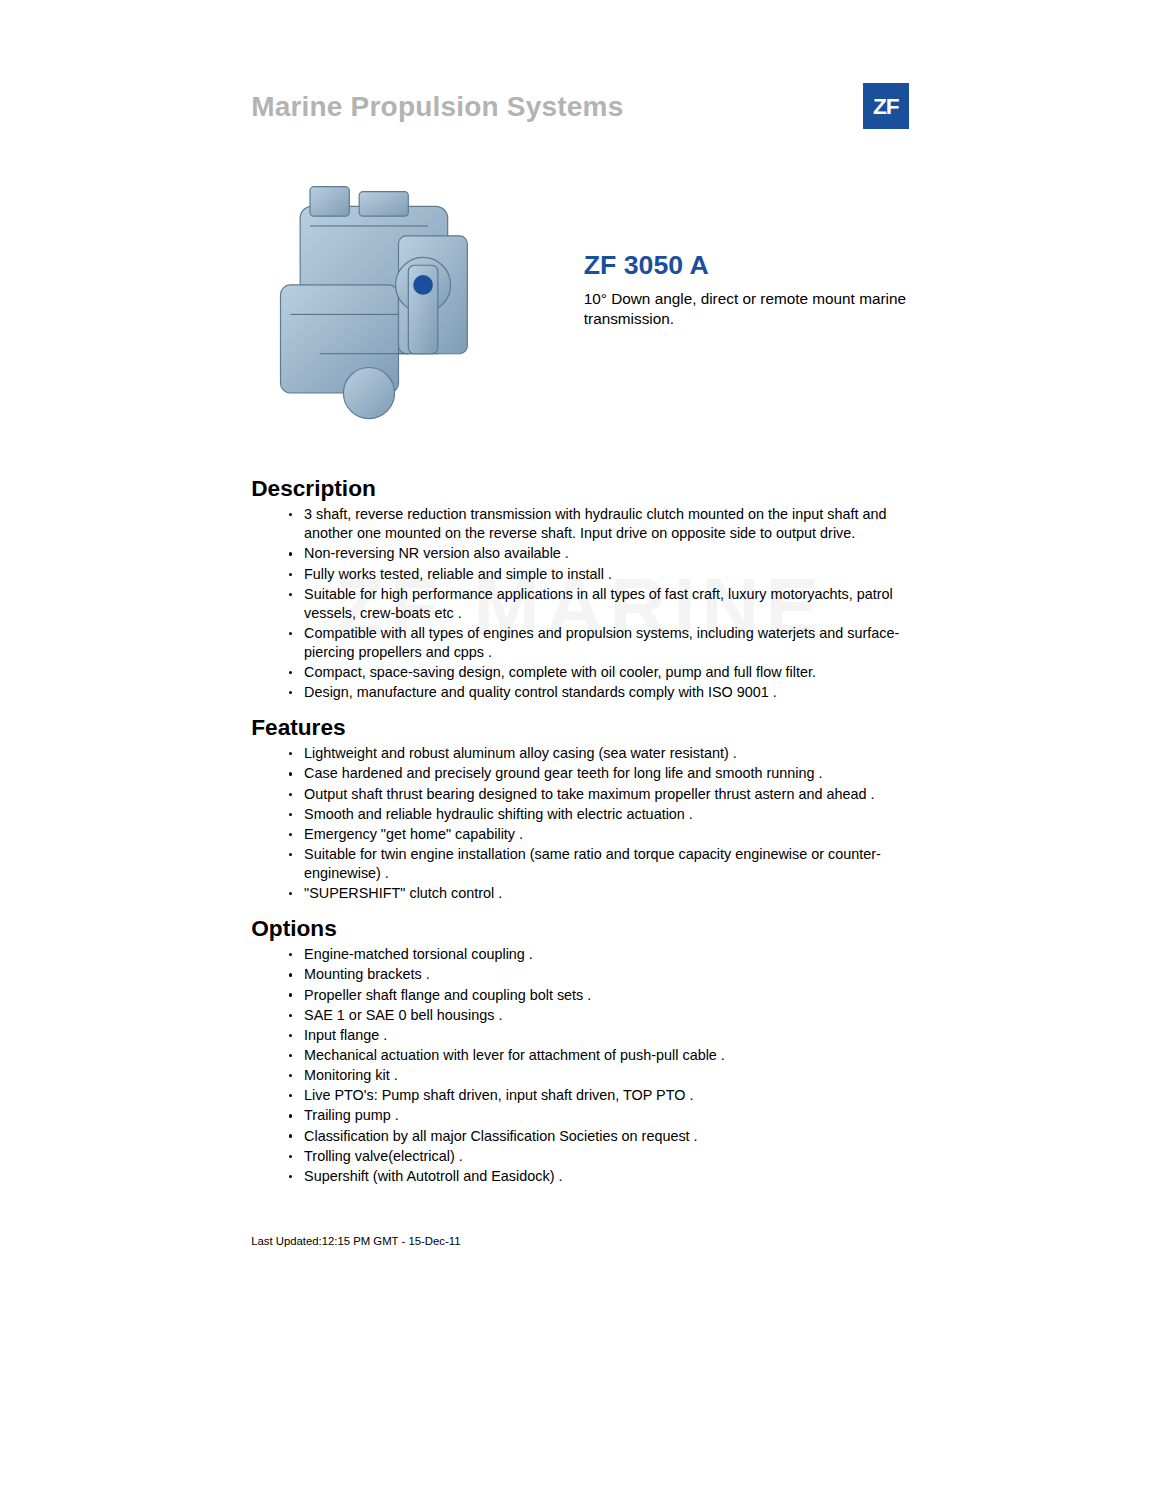Marine Propulsion Systems
ZF
ZF 3050 A
10° Down angle, direct or remote mount marine transmission.
ZF MARINE
Description
3 shaft, reverse reduction transmission with hydraulic clutch mounted on the input shaft and another one mounted on the reverse shaft. Input drive on opposite side to output drive.
Non-reversing NR version also available .
Fully works tested, reliable and simple to install .
Suitable for high performance applications in all types of fast craft, luxury motoryachts, patrol vessels, crew-boats etc .
Compatible with all types of engines and propulsion systems, including waterjets and surface-piercing propellers and cpps .
Compact, space-saving design, complete with oil cooler, pump and full flow filter.
Design, manufacture and quality control standards comply with ISO 9001 .
Features
Lightweight and robust aluminum alloy casing (sea water resistant) .
Case hardened and precisely ground gear teeth for long life and smooth running .
Output shaft thrust bearing designed to take maximum propeller thrust astern and ahead .
Smooth and reliable hydraulic shifting with electric actuation .
Emergency "get home" capability .
Suitable for twin engine installation (same ratio and torque capacity enginewise or counter-enginewise) .
"SUPERSHIFT" clutch control .
Options
Engine-matched torsional coupling .
Mounting brackets .
Propeller shaft flange and coupling bolt sets .
SAE 1 or SAE 0 bell housings .
Input flange .
Mechanical actuation with lever for attachment of push-pull cable .
Monitoring kit .
Live PTO's: Pump shaft driven, input shaft driven, TOP PTO .
Trailing pump .
Classification by all major Classification Societies on request .
Trolling valve(electrical) .
Supershift (with Autotroll and Easidock) .
Last Updated:12:15 PM GMT - 15-Dec-11